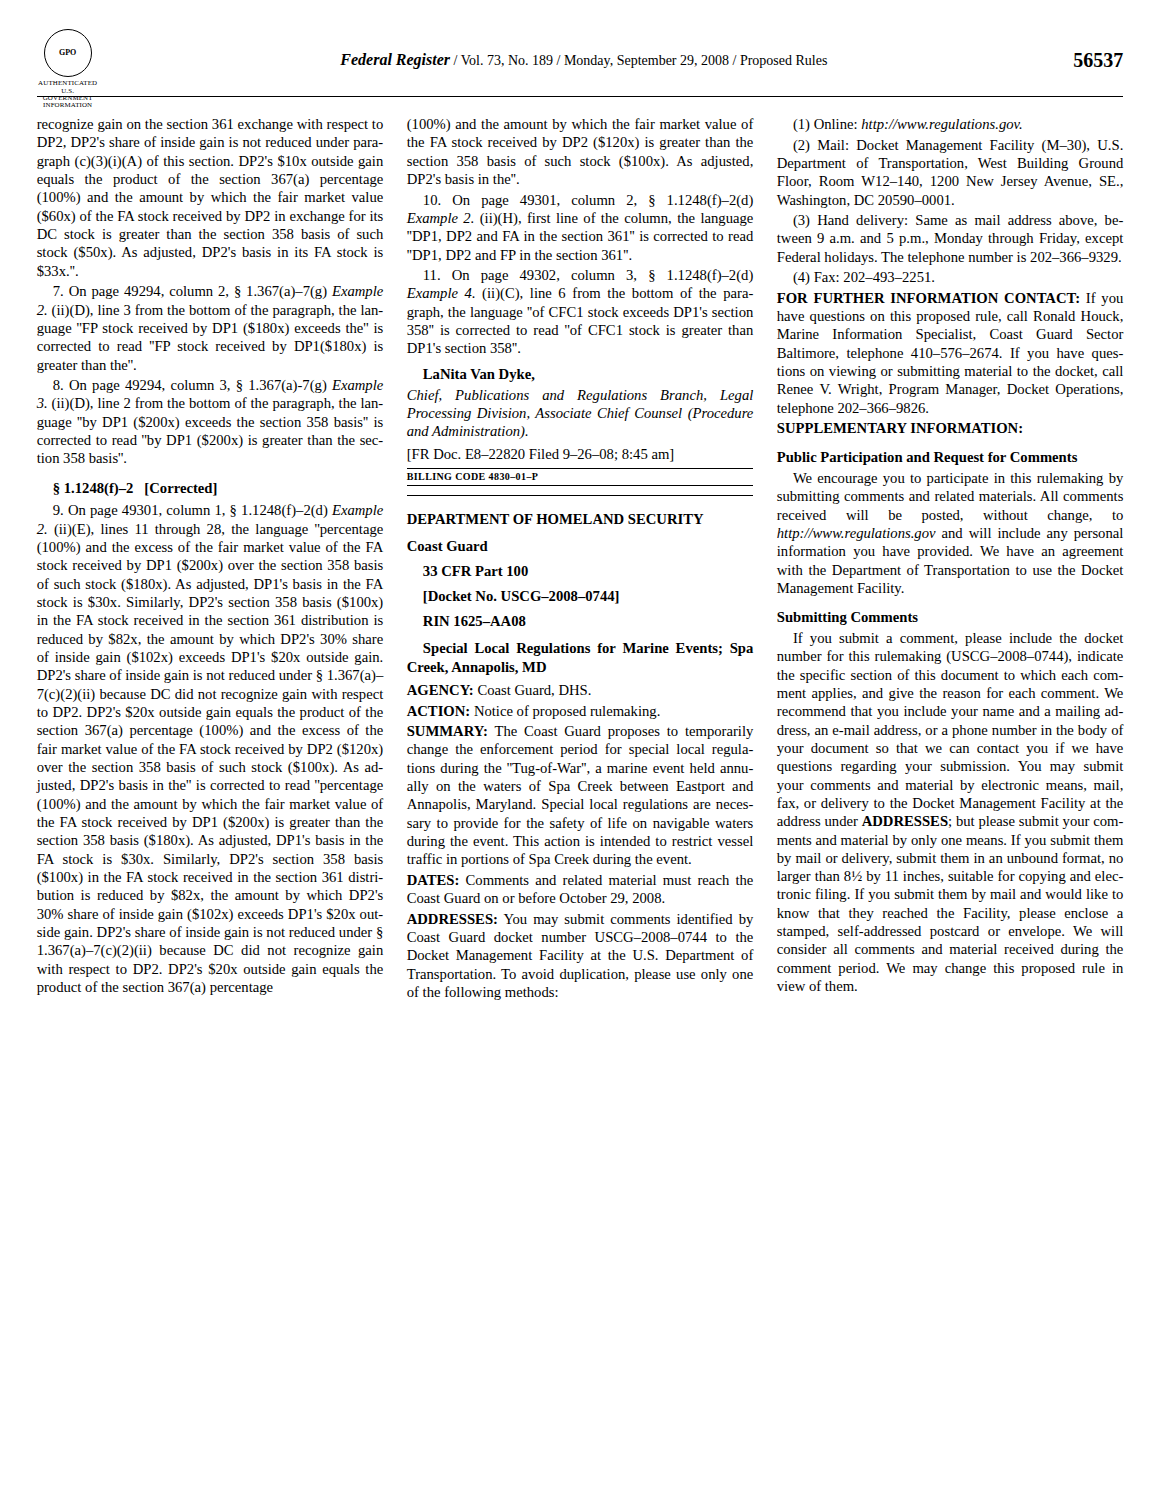GPO
AUTHENTICATED
U.S. GOVERNMENT
INFORMATION
Federal Register / Vol. 73, No. 189 / Monday, September 29, 2008 / Proposed Rules
56537
recognize gain on the section 361 exchange with respect to DP2, DP2's share of inside gain is not reduced under paragraph (c)(3)(i)(A) of this section. DP2's $10x outside gain equals the product of the section 367(a) percentage (100%) and the amount by which the fair market value ($60x) of the FA stock received by DP2 in exchange for its DC stock is greater than the section 358 basis of such stock ($50x). As adjusted, DP2's basis in its FA stock is $33x.''.
7. On page 49294, column 2, § 1.367(a)–7(g) Example 2. (ii)(D), line 3 from the bottom of the paragraph, the language ''FP stock received by DP1 ($180x) exceeds the'' is corrected to read ''FP stock received by DP1($180x) is greater than the''.
8. On page 49294, column 3, § 1.367(a)-7(g) Example 3. (ii)(D), line 2 from the bottom of the paragraph, the language ''by DP1 ($200x) exceeds the section 358 basis'' is corrected to read ''by DP1 ($200x) is greater than the section 358 basis''.
§ 1.1248(f)–2 [Corrected]
9. On page 49301, column 1, § 1.1248(f)–2(d) Example 2. (ii)(E), lines 11 through 28, the language ''percentage (100%) and the excess of the fair market value of the FA stock received by DP1 ($200x) over the section 358 basis of such stock ($180x). As adjusted, DP1's basis in the FA stock is $30x. Similarly, DP2's section 358 basis ($100x) in the FA stock received in the section 361 distribution is reduced by $82x, the amount by which DP2's 30% share of inside gain ($102x) exceeds DP1's $20x outside gain. DP2's share of inside gain is not reduced under § 1.367(a)–7(c)(2)(ii) because DC did not recognize gain with respect to DP2. DP2's $20x outside gain equals the product of the section 367(a) percentage (100%) and the excess of the fair market value of the FA stock received by DP2 ($120x) over the section 358 basis of such stock ($100x). As adjusted, DP2's basis in the'' is corrected to read ''percentage (100%) and the amount by which the fair market value of the FA stock received by DP1 ($200x) is greater than the section 358 basis ($180x). As adjusted, DP1's basis in the FA stock is $30x. Similarly, DP2's section 358 basis ($100x) in the FA stock received in the section 361 distribution is reduced by $82x, the amount by which DP2's 30% share of inside gain ($102x) exceeds DP1's $20x outside gain. DP2's share of inside gain is not reduced under § 1.367(a)–7(c)(2)(ii) because DC did not recognize gain with respect to DP2. DP2's $20x outside gain equals the product of the section 367(a) percentage
(100%) and the amount by which the fair market value of the FA stock received by DP2 ($120x) is greater than the section 358 basis of such stock ($100x). As adjusted, DP2's basis in the''.
10. On page 49301, column 2, § 1.1248(f)–2(d) Example 2. (ii)(H), first line of the column, the language ''DP1, DP2 and FA in the section 361'' is corrected to read ''DP1, DP2 and FP in the section 361''.
11. On page 49302, column 3, § 1.1248(f)–2(d) Example 4. (ii)(C), line 6 from the bottom of the paragraph, the language ''of CFC1 stock exceeds DP1's section 358'' is corrected to read ''of CFC1 stock is greater than DP1's section 358''.
LaNita Van Dyke,
Chief, Publications and Regulations Branch, Legal Processing Division, Associate Chief Counsel (Procedure and Administration).
[FR Doc. E8–22820 Filed 9–26–08; 8:45 am]
BILLING CODE 4830–01–P
DEPARTMENT OF HOMELAND SECURITY
Coast Guard
33 CFR Part 100
[Docket No. USCG–2008–0744]
RIN 1625–AA08
Special Local Regulations for Marine Events; Spa Creek, Annapolis, MD
AGENCY: Coast Guard, DHS.
ACTION: Notice of proposed rulemaking.
SUMMARY: The Coast Guard proposes to temporarily change the enforcement period for special local regulations during the ''Tug-of-War'', a marine event held annually on the waters of Spa Creek between Eastport and Annapolis, Maryland. Special local regulations are necessary to provide for the safety of life on navigable waters during the event. This action is intended to restrict vessel traffic in portions of Spa Creek during the event.
DATES: Comments and related material must reach the Coast Guard on or before October 29, 2008.
ADDRESSES: You may submit comments identified by Coast Guard docket number USCG–2008–0744 to the Docket Management Facility at the U.S. Department of Transportation. To avoid duplication, please use only one of the following methods:
(1) Online: http://www.regulations.gov.
(2) Mail: Docket Management Facility (M–30), U.S. Department of Transportation, West Building Ground Floor, Room W12–140, 1200 New Jersey Avenue, SE., Washington, DC 20590–0001.
(3) Hand delivery: Same as mail address above, between 9 a.m. and 5 p.m., Monday through Friday, except Federal holidays. The telephone number is 202–366–9329.
(4) Fax: 202–493–2251.
FOR FURTHER INFORMATION CONTACT: If you have questions on this proposed rule, call Ronald Houck, Marine Information Specialist, Coast Guard Sector Baltimore, telephone 410–576–2674. If you have questions on viewing or submitting material to the docket, call Renee V. Wright, Program Manager, Docket Operations, telephone 202–366–9826.
SUPPLEMENTARY INFORMATION:
Public Participation and Request for Comments
We encourage you to participate in this rulemaking by submitting comments and related materials. All comments received will be posted, without change, to http://www.regulations.gov and will include any personal information you have provided. We have an agreement with the Department of Transportation to use the Docket Management Facility.
Submitting Comments
If you submit a comment, please include the docket number for this rulemaking (USCG–2008–0744), indicate the specific section of this document to which each comment applies, and give the reason for each comment. We recommend that you include your name and a mailing address, an e-mail address, or a phone number in the body of your document so that we can contact you if we have questions regarding your submission. You may submit your comments and material by electronic means, mail, fax, or delivery to the Docket Management Facility at the address under ADDRESSES; but please submit your comments and material by only one means. If you submit them by mail or delivery, submit them in an unbound format, no larger than 8½ by 11 inches, suitable for copying and electronic filing. If you submit them by mail and would like to know that they reached the Facility, please enclose a stamped, self-addressed postcard or envelope. We will consider all comments and material received during the comment period. We may change this proposed rule in view of them.